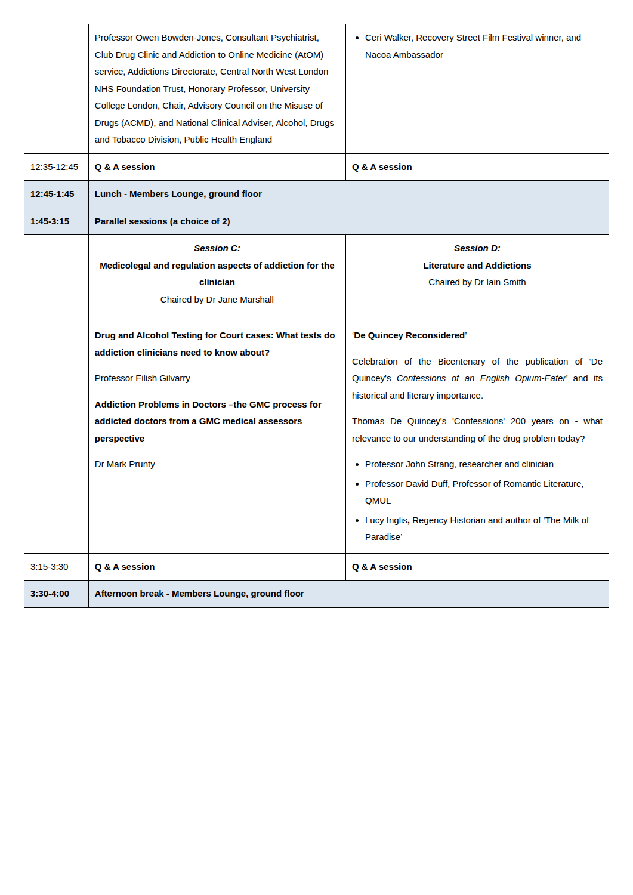| | Professor Owen Bowden-Jones, Consultant Psychiatrist, Club Drug Clinic and Addiction to Online Medicine (AtOM) service, Addictions Directorate, Central North West London NHS Foundation Trust, Honorary Professor, University College London, Chair, Advisory Council on the Misuse of Drugs (ACMD), and National Clinical Adviser, Alcohol, Drugs and Tobacco Division, Public Health England | Ceri Walker, Recovery Street Film Festival winner, and Nacoa Ambassador |
| 12:35-12:45 | Q & A session | Q & A session |
| 12:45-1:45 | Lunch - Members Lounge, ground floor |
| 1:45-3:15 | Parallel sessions (a choice of 2) |
| | Session C: Medicolegal and regulation aspects of addiction for the clinician Chaired by Dr Jane Marshall | Session D: Literature and Addictions Chaired by Dr Iain Smith |
| Drug and Alcohol Testing for Court cases: What tests do addiction clinicians need to know about? Professor Eilish Gilvarry Addiction Problems in Doctors –the GMC process for addicted doctors from a GMC medical assessors perspective Dr Mark Prunty | ‘ De Quincey Reconsidered ’ Celebration of the Bicentenary of the publication of ‘De Quincey's Confessions of an English Opium-Eater ’ and its historical and literary importance. Thomas De Quincey's 'Confessions' 200 years on - what relevance to our understanding of the drug problem today? Professor John Strang, researcher and clinician Professor David Duff, Professor of Romantic Literature, QMUL Lucy Inglis , Regency Historian and author of ‘The Milk of Paradise’ |
| 3:15-3:30 | Q & A session | Q & A session |
| 3:30-4:00 | Afternoon break - Members Lounge, ground floor |